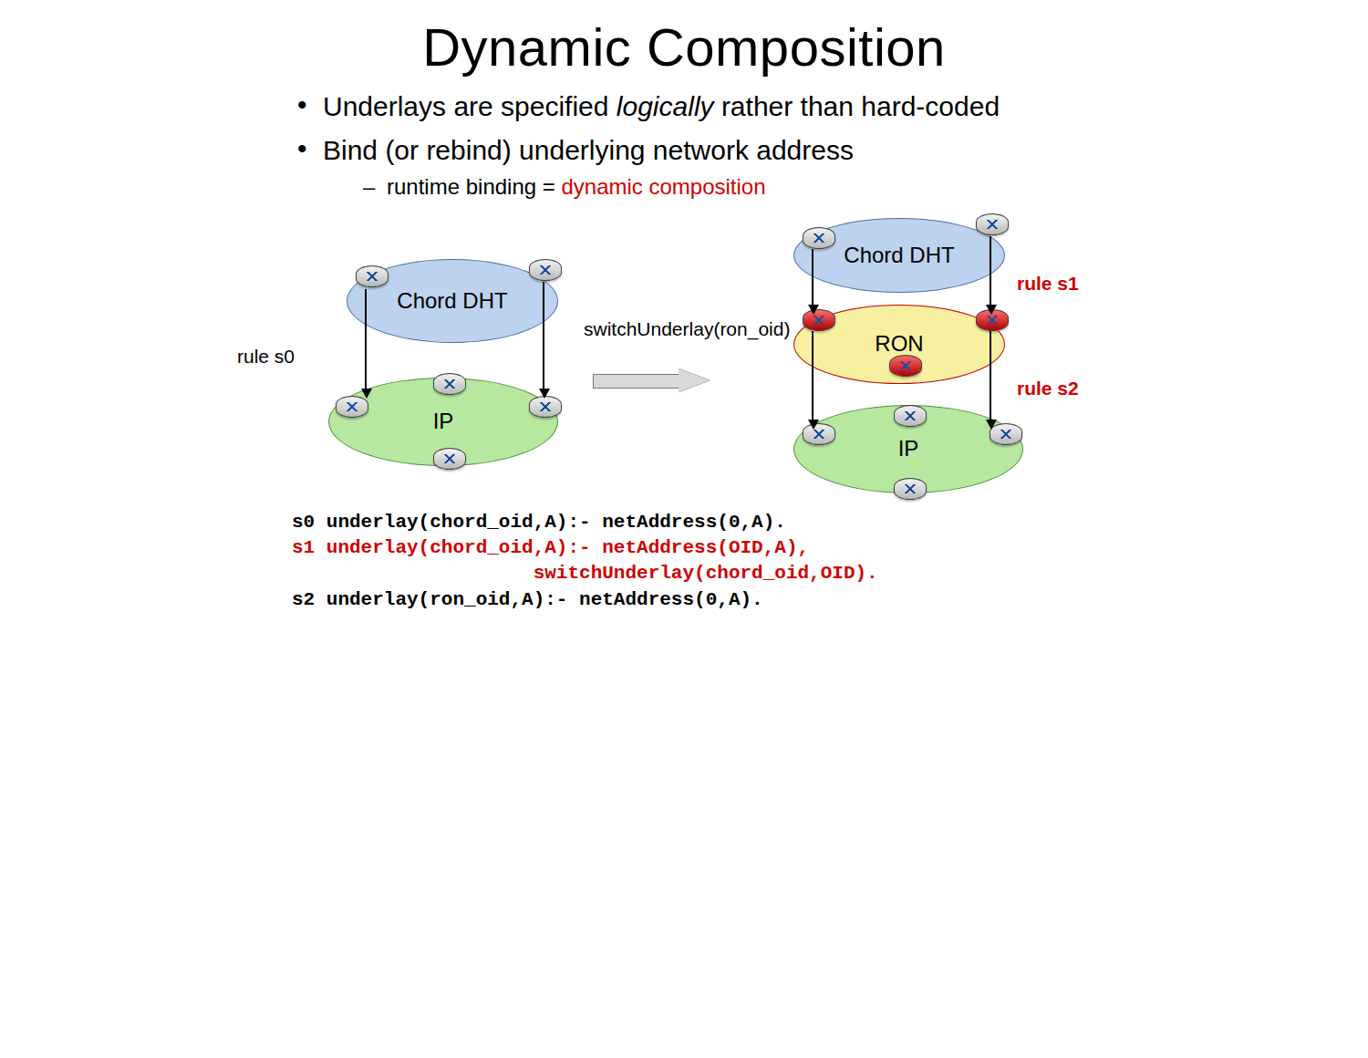Dynamic Composition
Underlays are specified logically rather than hard-coded
Bind (or rebind) underlying network address
runtime binding = dynamic composition
Chord DHT
IP
rule s0
switchUnderlay(ron_oid)
Chord DHT
RON
IP
rule s1
rule s2
s0 underlay(chord_oid,A):- netAddress(0,A).
s1 underlay(chord_oid,A):- netAddress(OID,A),
                     switchUnderlay(chord_oid,OID).
s2 underlay(ron_oid,A):- netAddress(0,A).